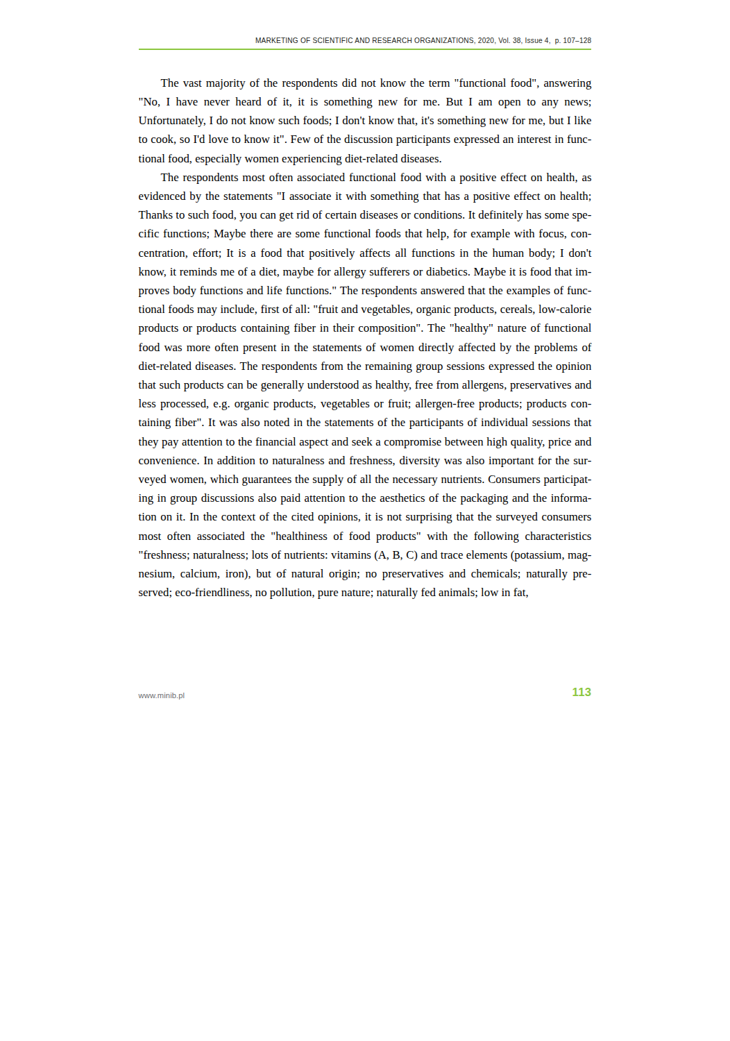MARKETING OF SCIENTIFIC AND RESEARCH ORGANIZATIONS, 2020, Vol. 38, Issue 4, p. 107–128
The vast majority of the respondents did not know the term "functional food", answering "No, I have never heard of it, it is something new for me. But I am open to any news; Unfortunately, I do not know such foods; I don't know that, it's something new for me, but I like to cook, so I'd love to know it". Few of the discussion participants expressed an interest in functional food, especially women experiencing diet-related diseases.
The respondents most often associated functional food with a positive effect on health, as evidenced by the statements "I associate it with something that has a positive effect on health; Thanks to such food, you can get rid of certain diseases or conditions. It definitely has some specific functions; Maybe there are some functional foods that help, for example with focus, concentration, effort; It is a food that positively affects all functions in the human body; I don't know, it reminds me of a diet, maybe for allergy sufferers or diabetics. Maybe it is food that improves body functions and life functions." The respondents answered that the examples of functional foods may include, first of all: "fruit and vegetables, organic products, cereals, low-calorie products or products containing fiber in their composition". The "healthy" nature of functional food was more often present in the statements of women directly affected by the problems of diet-related diseases. The respondents from the remaining group sessions expressed the opinion that such products can be generally understood as healthy, free from allergens, preservatives and less processed, e.g. organic products, vegetables or fruit; allergen-free products; products containing fiber". It was also noted in the statements of the participants of individual sessions that they pay attention to the financial aspect and seek a compromise between high quality, price and convenience. In addition to naturalness and freshness, diversity was also important for the surveyed women, which guarantees the supply of all the necessary nutrients. Consumers participating in group discussions also paid attention to the aesthetics of the packaging and the information on it. In the context of the cited opinions, it is not surprising that the surveyed consumers most often associated the "healthiness of food products" with the following characteristics "freshness; naturalness; lots of nutrients: vitamins (A, B, C) and trace elements (potassium, magnesium, calcium, iron), but of natural origin; no preservatives and chemicals; naturally preserved; eco-friendliness, no pollution, pure nature; naturally fed animals; low in fat,
www.minib.pl
113